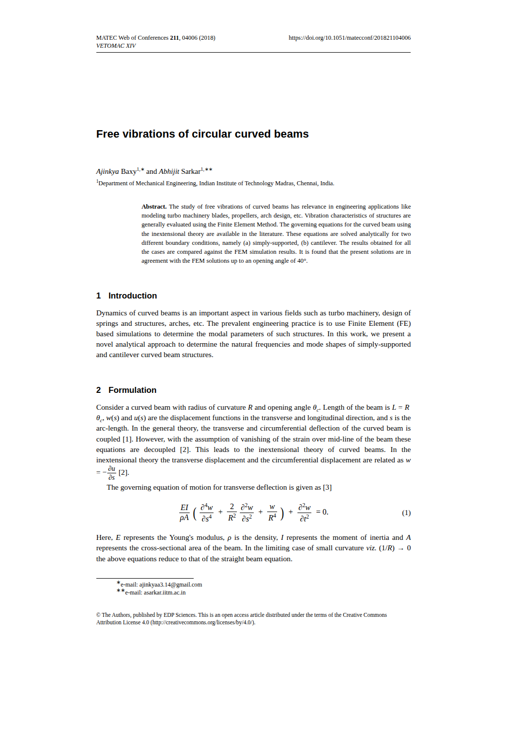MATEC Web of Conferences 211, 04006 (2018)
VETOMAC XIV
https://doi.org/10.1051/matecconf/201821104006
Free vibrations of circular curved beams
Ajinkya Baxy1,∗ and Abhijit Sarkar1,∗∗
1Department of Mechanical Engineering, Indian Institute of Technology Madras, Chennai, India.
Abstract. The study of free vibrations of curved beams has relevance in engineering applications like modeling turbo machinery blades, propellers, arch design, etc. Vibration characteristics of structures are generally evaluated using the Finite Element Method. The governing equations for the curved beam using the inextensional theory are available in the literature. These equations are solved analytically for two different boundary conditions, namely (a) simply-supported, (b) cantilever. The results obtained for all the cases are compared against the FEM simulation results. It is found that the present solutions are in agreement with the FEM solutions up to an opening angle of 40°.
1 Introduction
Dynamics of curved beams is an important aspect in various fields such as turbo machinery, design of springs and structures, arches, etc. The prevalent engineering practice is to use Finite Element (FE) based simulations to determine the modal parameters of such structures. In this work, we present a novel analytical approach to determine the natural frequencies and mode shapes of simply-supported and cantilever curved beam structures.
2 Formulation
Consider a curved beam with radius of curvature R and opening angle θc. Length of the beam is L = R θc, w(s) and u(s) are the displacement functions in the transverse and longitudinal direction, and s is the arc-length. In the general theory, the transverse and circumferential deflection of the curved beam is coupled [1]. However, with the assumption of vanishing of the strain over mid-line of the beam these equations are decoupled [2]. This leads to the inextensional theory of curved beams. In the inextensional theory the transverse displacement and the circumferential displacement are related as w = −∂u∂s [2].
The governing equation of motion for transverse deflection is given as [3]
EI ρA ( ∂4 w∂s 4 + 2 R 2 ∂2 w∂s 2 + wR 4 ) + ∂2 w∂t 2 = 0.
(1)
Here, E represents the Young's modulus, ρ is the density, I represents the moment of inertia and A represents the cross-sectional area of the beam. In the limiting case of small curvature viz. (1/R) → 0 the above equations reduce to that of the straight beam equation.
∗e-mail: ajinkyaa3.14@gmail.com
∗∗e-mail: asarkar.iitm.ac.in
© The Authors, published by EDP Sciences. This is an open access article distributed under the terms of the Creative Commons Attribution License 4.0 (http://creativecommons.org/licenses/by/4.0/).